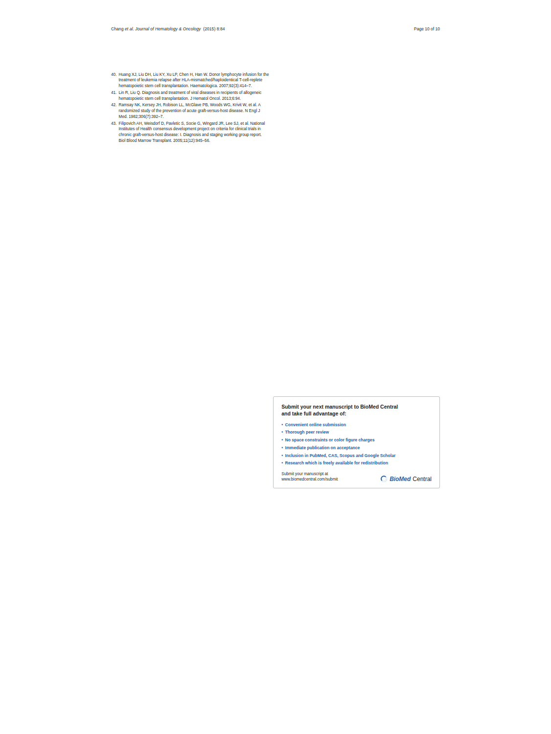Chang et al. Journal of Hematology & Oncology (2015) 8:84
Page 10 of 10
40. Huang XJ, Liu DH, Liu KY, Xu LP, Chen H, Han W. Donor lymphocyte infusion for the treatment of leukemia relapse after HLA-mismatched/haploidentical T-cell-replete hematopoietic stem cell transplantation. Haematologica. 2007;92(3):414–7.
41. Lin R, Liu Q. Diagnosis and treatment of viral diseases in recipients of allogeneic hematopoietic stem cell transplantation. J Hematol Oncol. 2013;6:94.
42. Ramsay NK, Kersey JH, Robison LL, McGlave PB, Woods WG, Krivit W, et al. A randomized study of the prevention of acute graft-versus-host disease. N Engl J Med. 1982;306(7):392–7.
43. Filipovich AH, Weisdorf D, Pavletic S, Socie G, Wingard JR, Lee SJ, et al. National Institutes of Health consensus development project on criteria for clinical trials in chronic graft-versus-host disease: I. Diagnosis and staging working group report. Biol Blood Marrow Transplant. 2005;11(12):945–56.
Submit your next manuscript to BioMed Central
and take full advantage of:
Convenient online submission
Thorough peer review
No space constraints or color figure charges
Immediate publication on acceptance
Inclusion in PubMed, CAS, Scopus and Google Scholar
Research which is freely available for redistribution
Submit your manuscript at
www.biomedcentral.com/submit
Bio Med Central